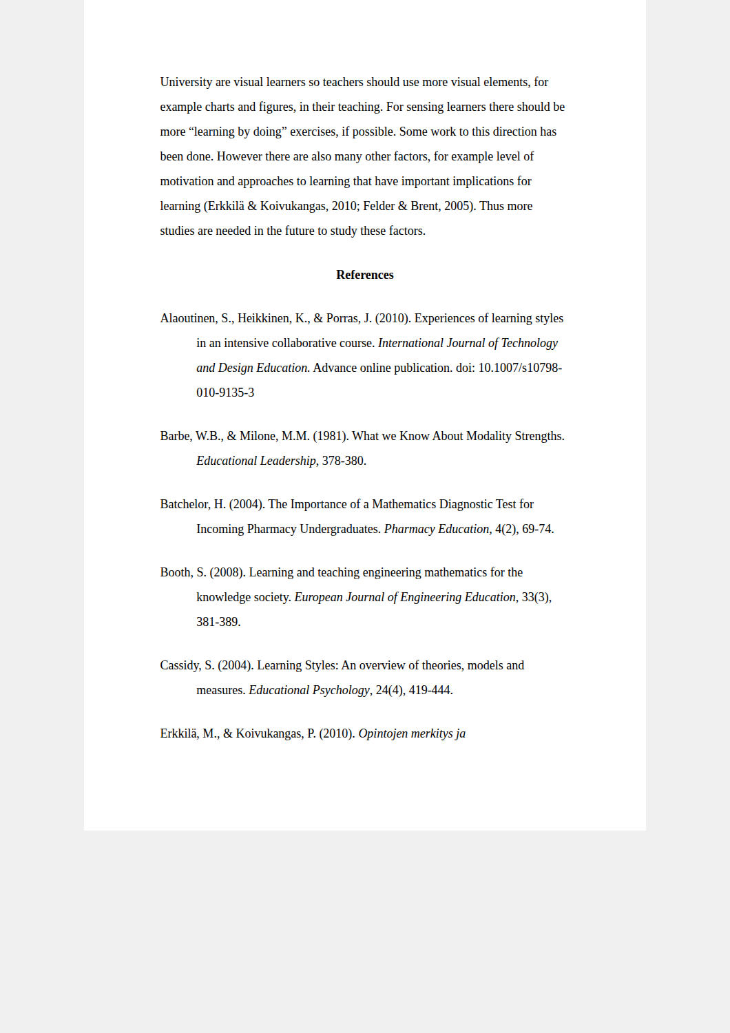University are visual learners so teachers should use more visual elements, for example charts and figures, in their teaching. For sensing learners there should be more “learning by doing” exercises, if possible. Some work to this direction has been done. However there are also many other factors, for example level of motivation and approaches to learning that have important implications for learning (Erkkilä & Koivukangas, 2010; Felder & Brent, 2005). Thus more studies are needed in the future to study these factors.
References
Alaoutinen, S., Heikkinen, K., & Porras, J. (2010). Experiences of learning styles in an intensive collaborative course. International Journal of Technology and Design Education. Advance online publication. doi: 10.1007/s10798- 010-9135-3
Barbe, W.B., & Milone, M.M. (1981). What we Know About Modality Strengths. Educational Leadership, 378-380.
Batchelor, H. (2004). The Importance of a Mathematics Diagnostic Test for Incoming Pharmacy Undergraduates. Pharmacy Education, 4(2), 69-74.
Booth, S. (2008). Learning and teaching engineering mathematics for the knowledge society. European Journal of Engineering Education, 33(3), 381-389.
Cassidy, S. (2004). Learning Styles: An overview of theories, models and measures. Educational Psychology, 24(4), 419-444.
Erkkilä, M., & Koivukangas, P. (2010). Opintojen merkitys ja